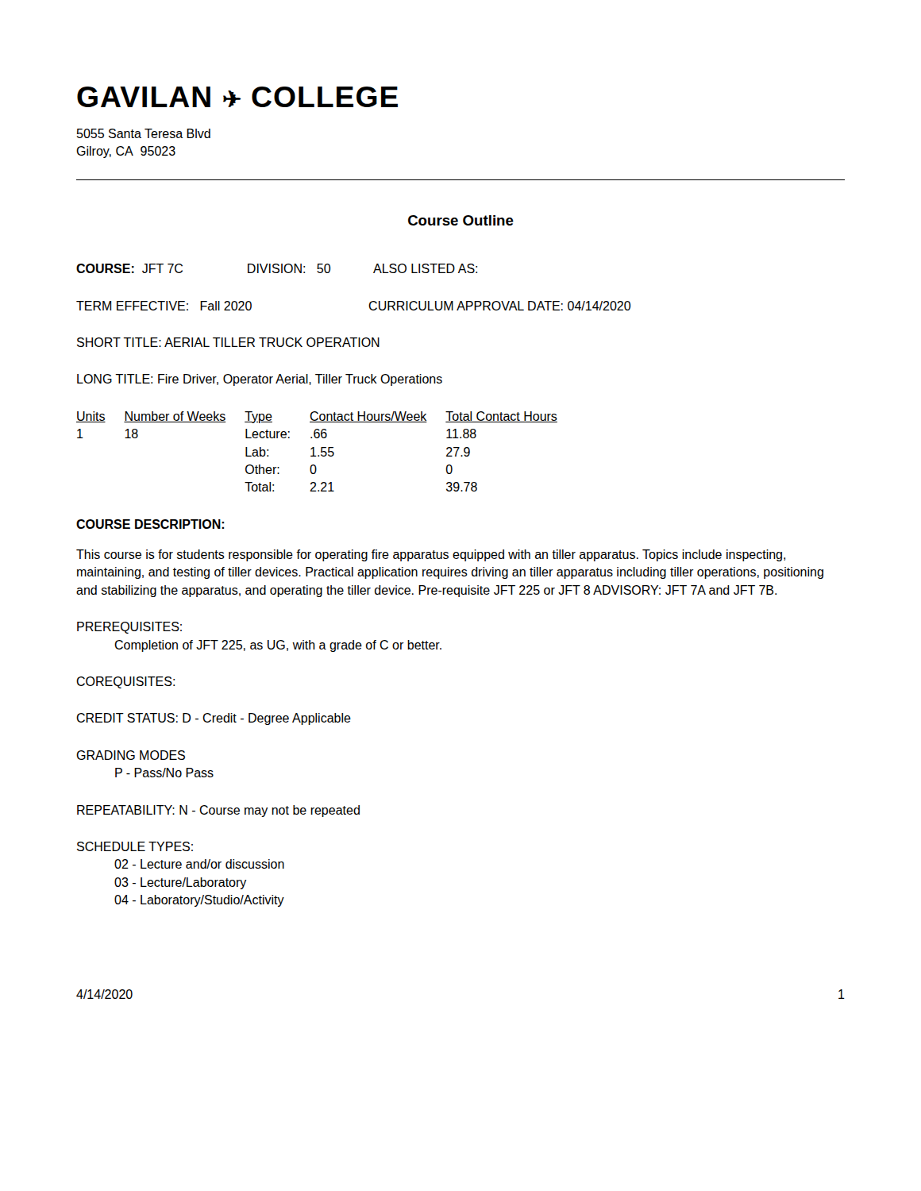GAVILAN ✈ COLLEGE
5055 Santa Teresa Blvd
Gilroy, CA 95023
Course Outline
COURSE: JFT 7C DIVISION: 50 ALSO LISTED AS:
TERM EFFECTIVE: Fall 2020 CURRICULUM APPROVAL DATE: 04/14/2020
SHORT TITLE: AERIAL TILLER TRUCK OPERATION
LONG TITLE: Fire Driver, Operator Aerial, Tiller Truck Operations
| Units | Number of Weeks | Type | Contact Hours/Week | Total Contact Hours |
| --- | --- | --- | --- | --- |
| 1 | 18 | Lecture: | .66 | 11.88 |
| | | Lab: | 1.55 | 27.9 |
| | | Other: | 0 | 0 |
| | | Total: | 2.21 | 39.78 |
COURSE DESCRIPTION:
This course is for students responsible for operating fire apparatus equipped with an tiller apparatus. Topics include inspecting, maintaining, and testing of tiller devices. Practical application requires driving an tiller apparatus including tiller operations, positioning and stabilizing the apparatus, and operating the tiller device. Pre-requisite JFT 225 or JFT 8 ADVISORY: JFT 7A and JFT 7B.
PREREQUISITES:
Completion of JFT 225, as UG, with a grade of C or better.
COREQUISITES:
CREDIT STATUS: D - Credit - Degree Applicable
GRADING MODES
P - Pass/No Pass
REPEATABILITY: N - Course may not be repeated
SCHEDULE TYPES:
02 - Lecture and/or discussion
03 - Lecture/Laboratory
04 - Laboratory/Studio/Activity
4/14/2020 1